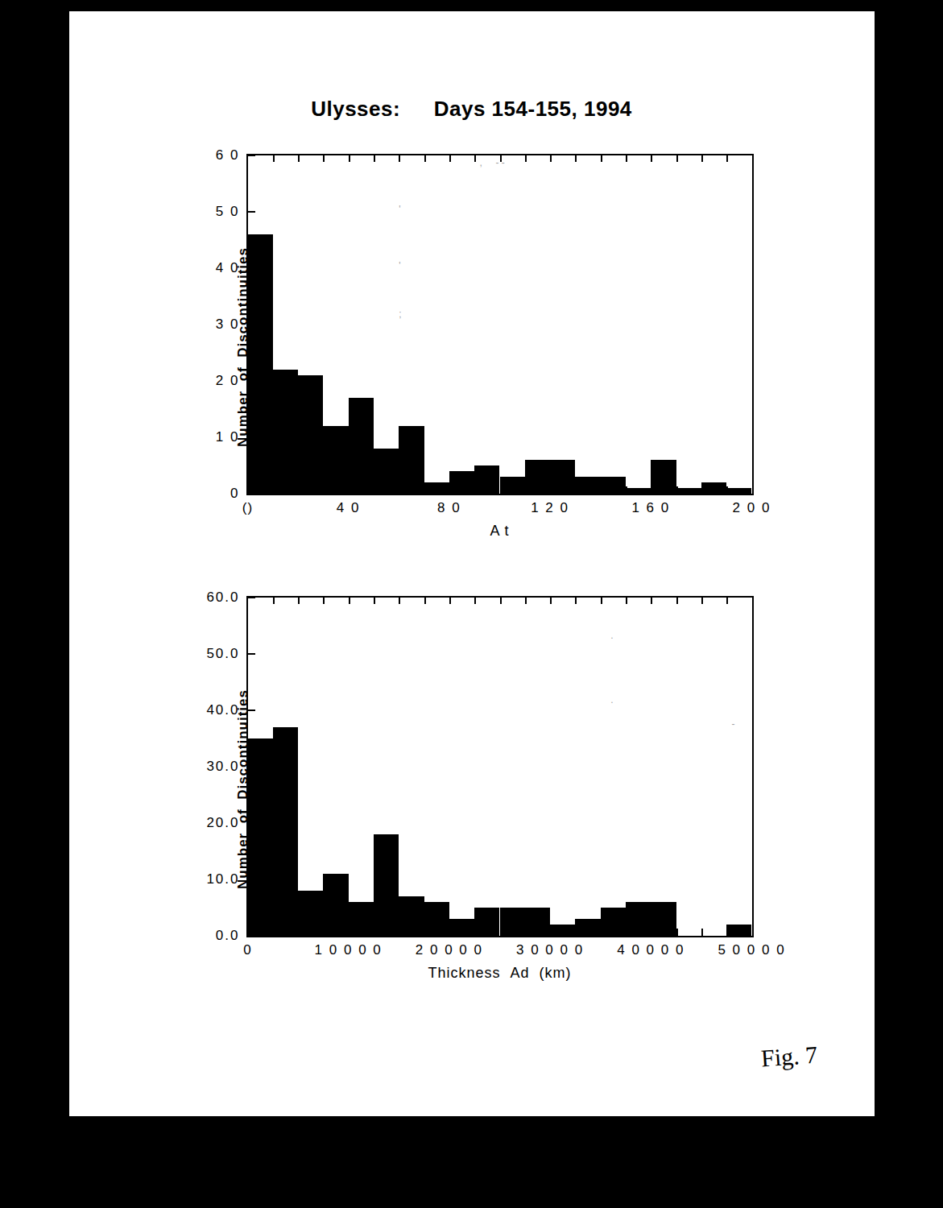Ulysses: Days 154-155, 1994
Number of Discontinuities
6 0
5 0
4 0
3 0
2 0
1 0
0
, - -
'
'
;
()
4 0
8 0
1 2 0
1 6 0
2 0 0
A t
Number of Discontinuities
60.0
50.0
40.0
30.0
20.0
10.0
0.0
.
.
-
0
1 0 0 0 0
2 0 0 0 0
3 0 0 0 0
4 0 0 0 0
5 0 0 0 0
Thickness Ad (km)
Fig. 7